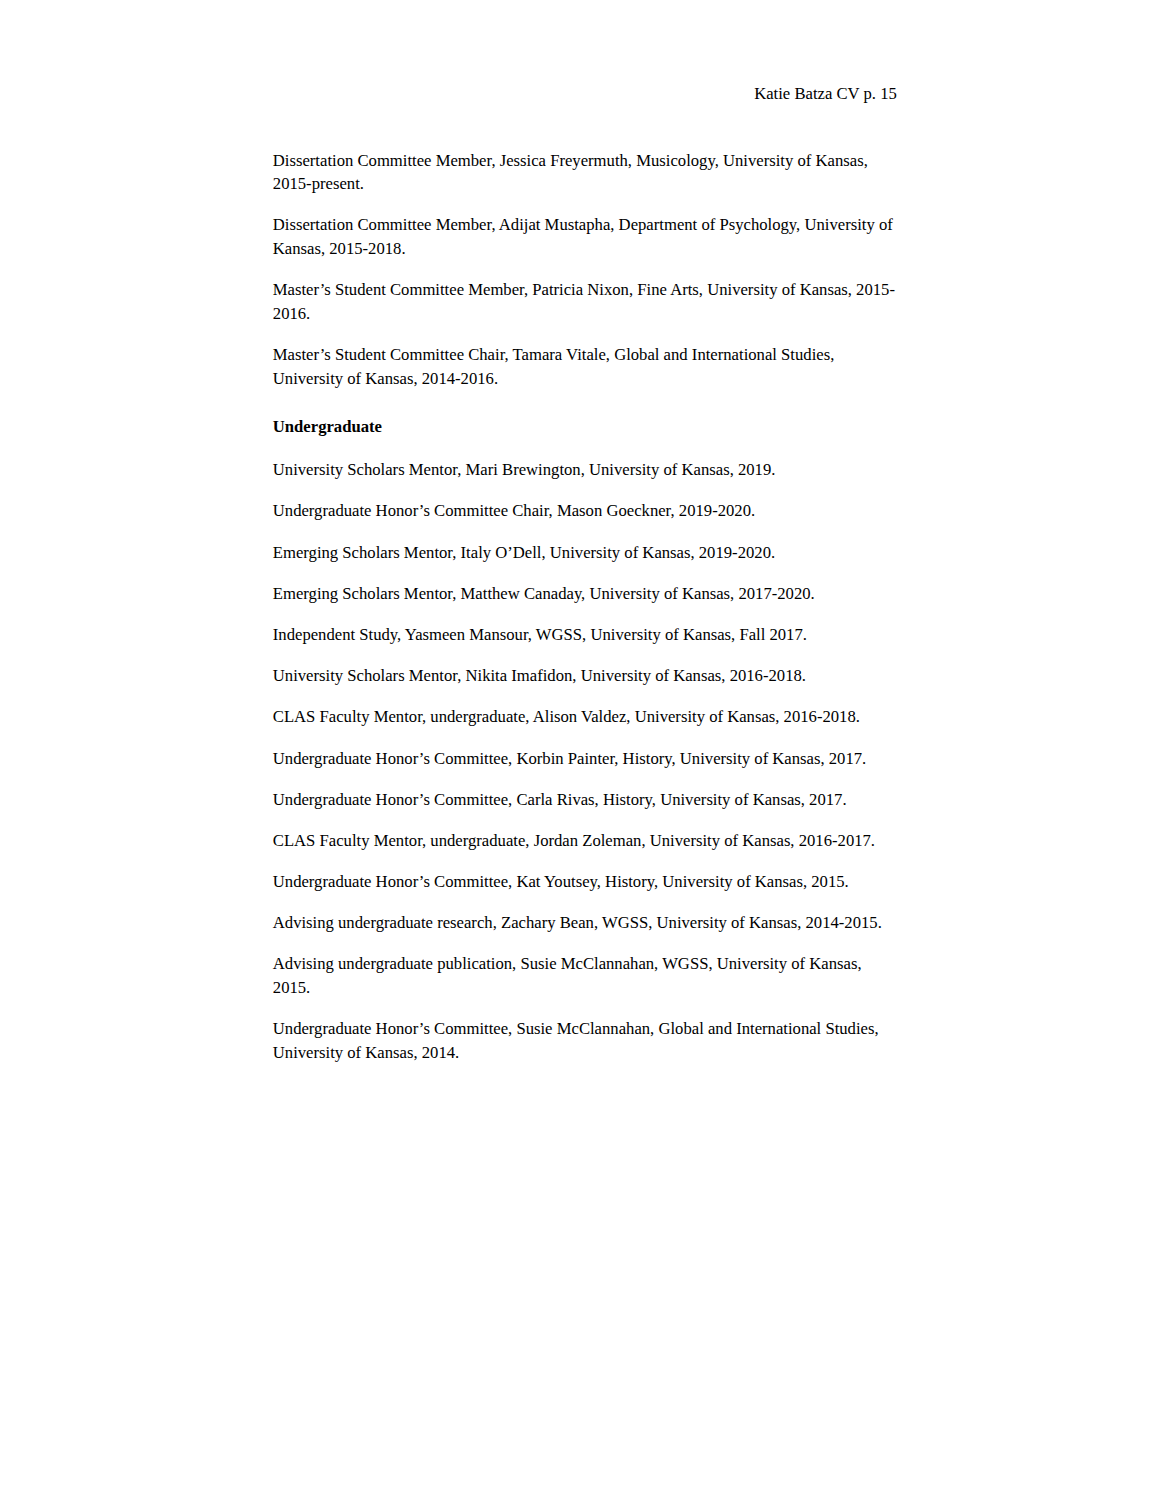Katie Batza CV p. 15
Dissertation Committee Member, Jessica Freyermuth, Musicology, University of Kansas, 2015-present.
Dissertation Committee Member, Adijat Mustapha, Department of Psychology, University of Kansas, 2015-2018.
Master’s Student Committee Member, Patricia Nixon, Fine Arts, University of Kansas, 2015-2016.
Master’s Student Committee Chair, Tamara Vitale, Global and International Studies, University of Kansas, 2014-2016.
Undergraduate
University Scholars Mentor, Mari Brewington, University of Kansas, 2019.
Undergraduate Honor’s Committee Chair, Mason Goeckner, 2019-2020.
Emerging Scholars Mentor, Italy O’Dell, University of Kansas, 2019-2020.
Emerging Scholars Mentor, Matthew Canaday, University of Kansas, 2017-2020.
Independent Study, Yasmeen Mansour, WGSS, University of Kansas, Fall 2017.
University Scholars Mentor, Nikita Imafidon, University of Kansas, 2016-2018.
CLAS Faculty Mentor, undergraduate, Alison Valdez, University of Kansas, 2016-2018.
Undergraduate Honor’s Committee, Korbin Painter, History, University of Kansas, 2017.
Undergraduate Honor’s Committee, Carla Rivas, History, University of Kansas, 2017.
CLAS Faculty Mentor, undergraduate, Jordan Zoleman, University of Kansas, 2016-2017.
Undergraduate Honor’s Committee, Kat Youtsey, History, University of Kansas, 2015.
Advising undergraduate research, Zachary Bean, WGSS, University of Kansas, 2014-2015.
Advising undergraduate publication, Susie McClannahan, WGSS, University of Kansas, 2015.
Undergraduate Honor’s Committee, Susie McClannahan, Global and International Studies, University of Kansas, 2014.